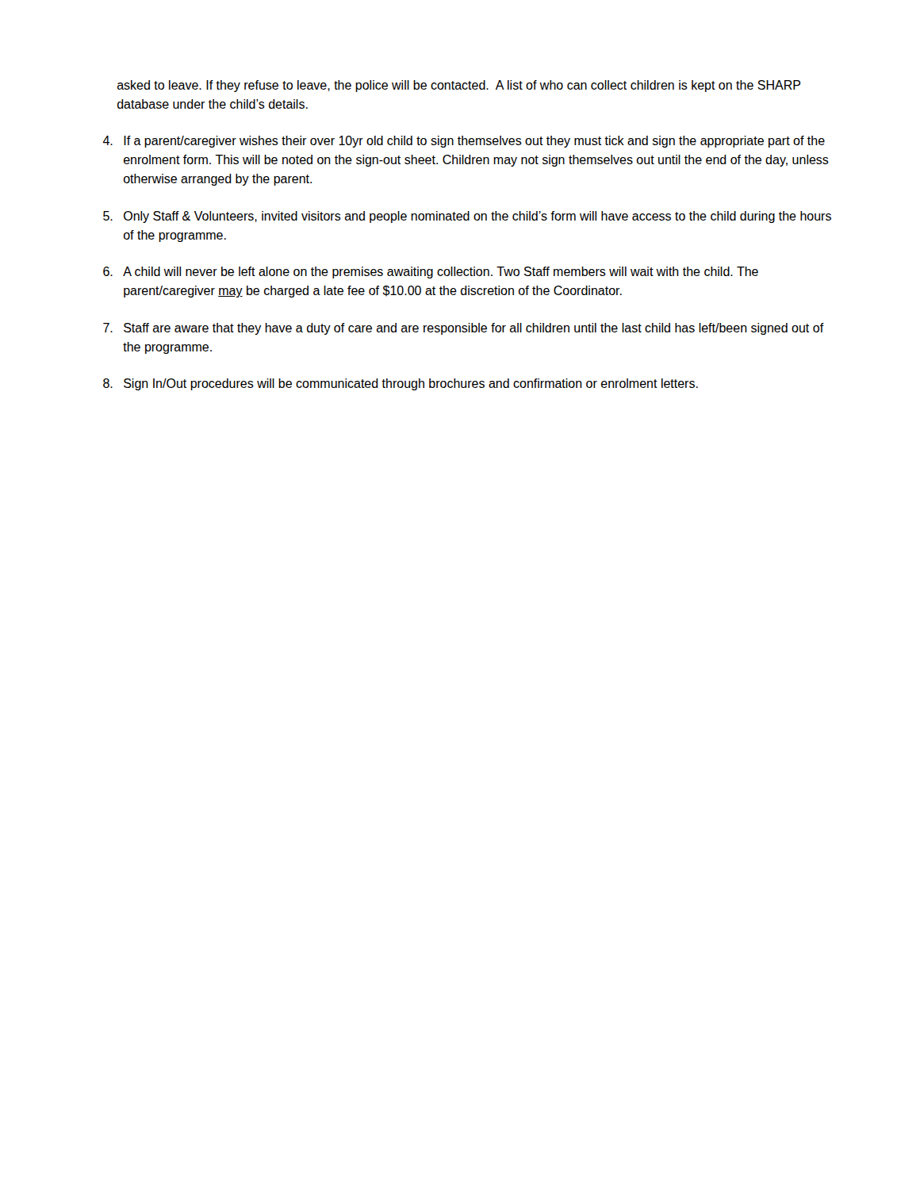asked to leave. If they refuse to leave, the police will be contacted. A list of who can collect children is kept on the SHARP database under the child’s details.
If a parent/caregiver wishes their over 10yr old child to sign themselves out they must tick and sign the appropriate part of the enrolment form. This will be noted on the sign-out sheet. Children may not sign themselves out until the end of the day, unless otherwise arranged by the parent.
Only Staff & Volunteers, invited visitors and people nominated on the child’s form will have access to the child during the hours of the programme.
A child will never be left alone on the premises awaiting collection. Two Staff members will wait with the child. The parent/caregiver may be charged a late fee of $10.00 at the discretion of the Coordinator.
Staff are aware that they have a duty of care and are responsible for all children until the last child has left/been signed out of the programme.
Sign In/Out procedures will be communicated through brochures and confirmation or enrolment letters.